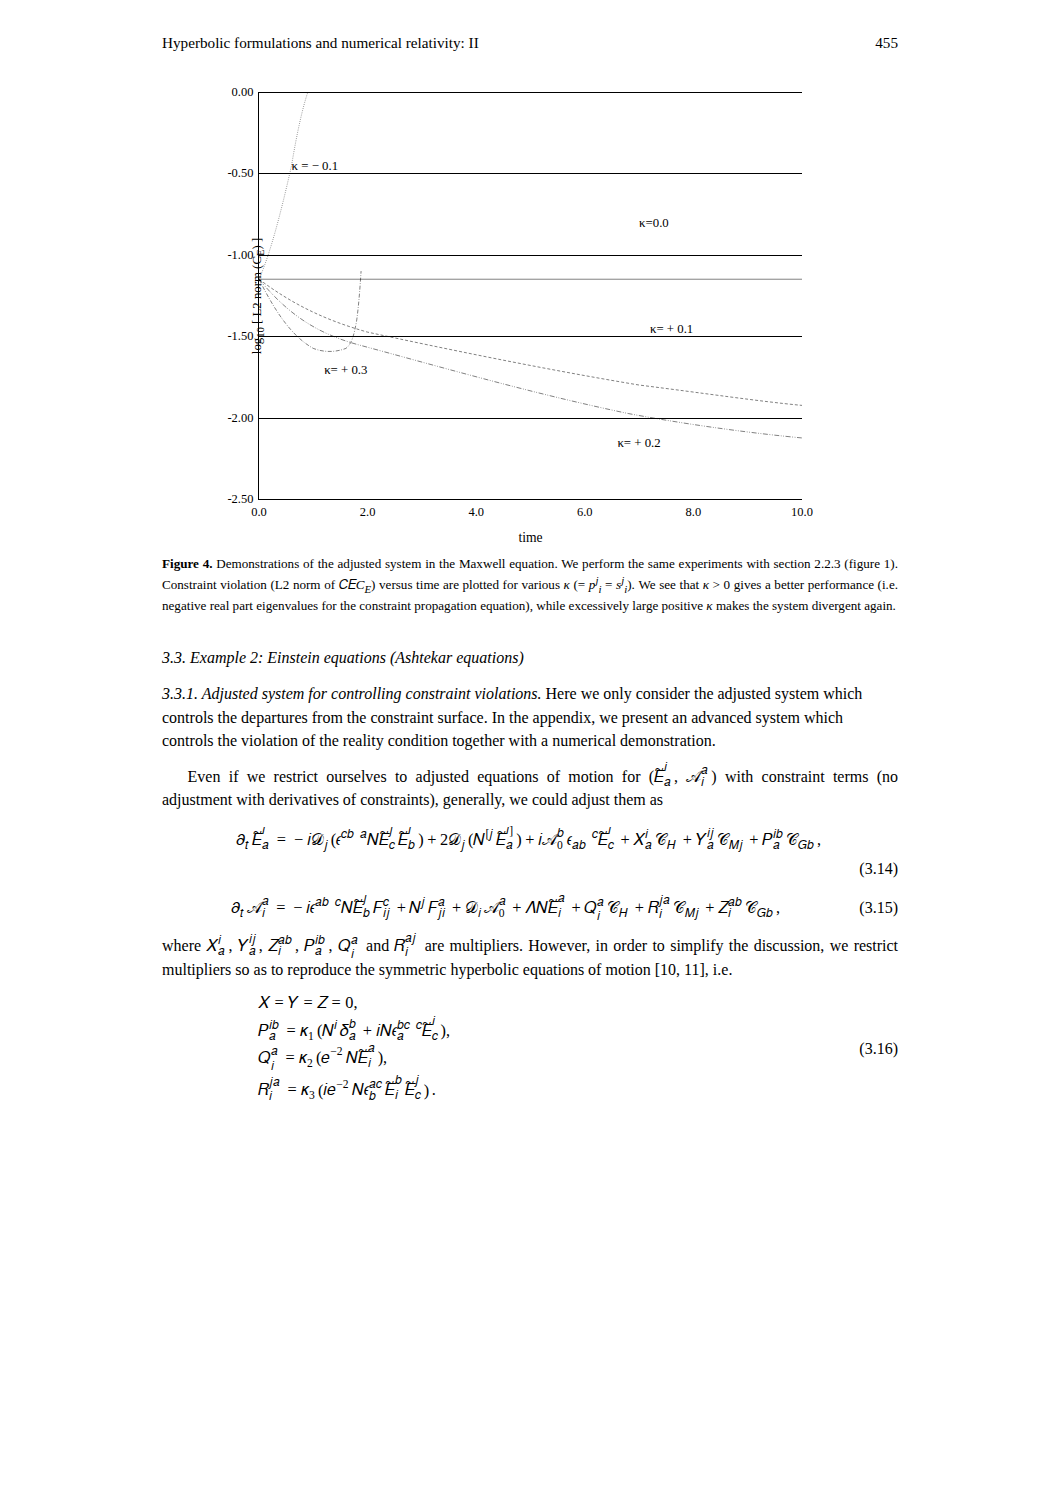Hyperbolic formulations and numerical relativity: II 455
0.00
-0.50
-1.00
-1.50
-2.00
-2.50
0.0
2.0
4.0
6.0
8.0
10.0
log10 [ L2 norm (CE) ]
time
κ = − 0.1
κ=0.0
κ= + 0.1
κ= + 0.3
κ= + 0.2
Figure 4. Demonstrations of the adjusted system in the Maxwell equation. We perform the same experiments with section 2.2.3 (figure 1). Constraint violation (L2 norm of CECE) versus time are plotted for various κ (= pji = sji). We see that κ > 0 gives a better performance (i.e. negative real part eigenvalues for the constraint propagation equation), while excessively large positive κ makes the system divergent again.
3.3. Example 2: Einstein equations (Ashtekar equations)
3.3.1. Adjusted system for controlling constraint violations.
Here we only consider the adjusted system which controls the departures from the constraint surface. In the appendix, we present an advanced system which controls the violation of the reality condition together with a numerical demonstration.
Even if we restrict ourselves to adjusted equations of motion for (E~ai, 𝒜ia) with constraint terms (no adjustment with derivatives of constraints), generally, we could adjust them as
∂t E~ai = −i 𝒟j ( ϵcb Na E~cj E~bi ) + 2 𝒟j ( N[j E~ai] ) + i 𝒜0b ϵab c E~ci + Xai 𝒞H + Yaij 𝒞Mj + Paib 𝒞Gb ,
(3.14)
∂t 𝒜ia = −i ϵab Nc E~bj Fijc + Nj Fjia + 𝒟i 𝒜0a + Λ N E~ia + Qia 𝒞H + Rija 𝒞Mj + Ziab 𝒞Gb ,
(3.15)
where Xai, Yaij, Ziab, Paib, Qia and Riaj are multipliers. However, in order to simplify the discussion, we restrict multipliers so as to reproduce the symmetric hyperbolic equations of motion [10, 11], i.e.
X=Y=Z=0, Paib = κ1 ( Ni δab + i N ϵabc c E~ci ) , Qia = κ2 ( e−2 N E~ia ) , Rija = κ3 ( i e−2 N ϵbac E~ib E~cj ) .
(3.16)